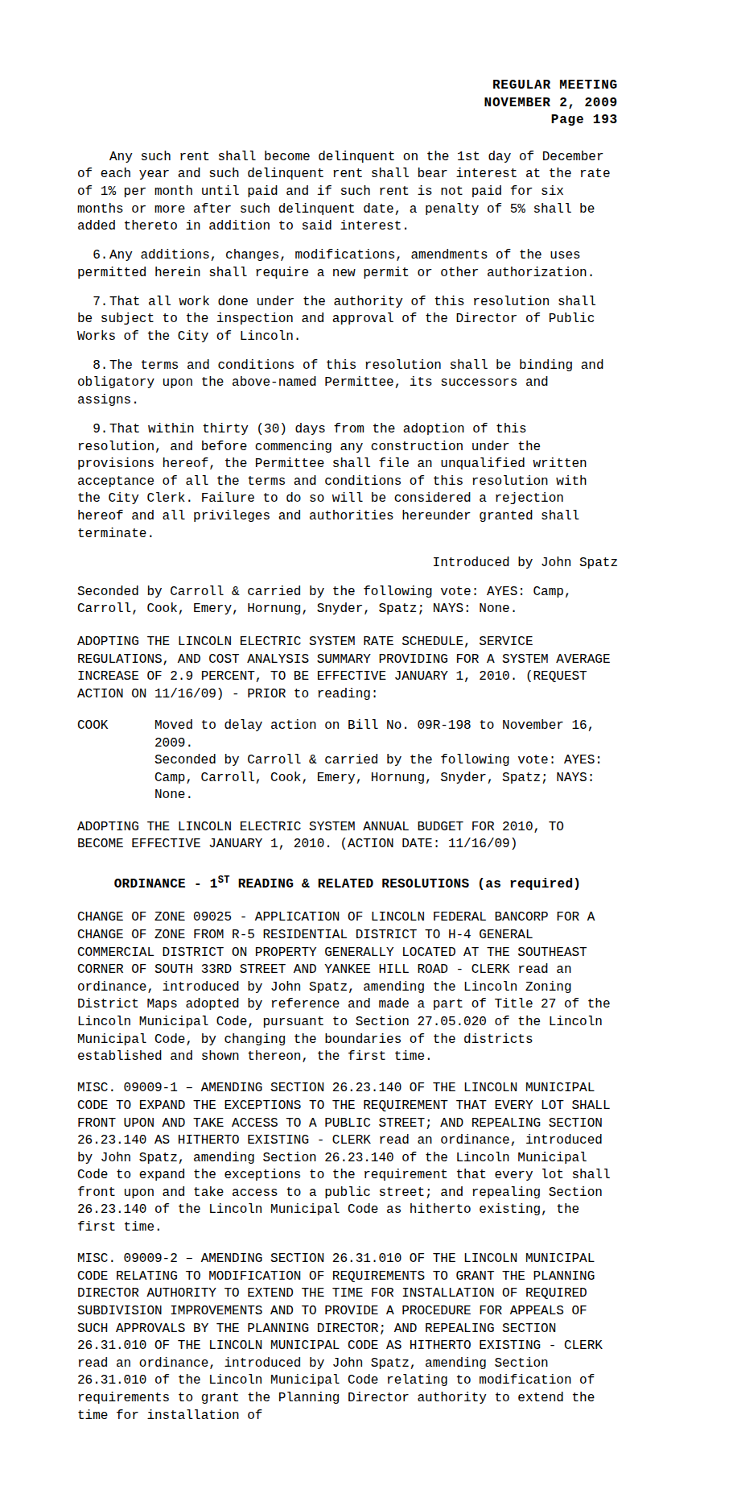REGULAR MEETING
NOVEMBER 2, 2009
Page 193
Any such rent shall become delinquent on the 1st day of December of each year and such delinquent rent shall bear interest at the rate of 1% per month until paid and if such rent is not paid for six months or more after such delinquent date, a penalty of 5% shall be added thereto in addition to said interest.
6. Any additions, changes, modifications, amendments of the uses permitted herein shall require a new permit or other authorization.
7. That all work done under the authority of this resolution shall be subject to the inspection and approval of the Director of Public Works of the City of Lincoln.
8. The terms and conditions of this resolution shall be binding and obligatory upon the above-named Permittee, its successors and assigns.
9. That within thirty (30) days from the adoption of this resolution, and before commencing any construction under the provisions hereof, the Permittee shall file an unqualified written acceptance of all the terms and conditions of this resolution with the City Clerk. Failure to do so will be considered a rejection hereof and all privileges and authorities hereunder granted shall terminate.
Introduced by John Spatz
Seconded by Carroll & carried by the following vote: AYES: Camp, Carroll, Cook, Emery, Hornung, Snyder, Spatz; NAYS: None.
ADOPTING THE LINCOLN ELECTRIC SYSTEM RATE SCHEDULE, SERVICE REGULATIONS, AND COST ANALYSIS SUMMARY PROVIDING FOR A SYSTEM AVERAGE INCREASE OF 2.9 PERCENT, TO BE EFFECTIVE JANUARY 1, 2010. (REQUEST ACTION ON 11/16/09) - PRIOR to reading:
COOK Moved to delay action on Bill No. 09R-198 to November 16, 2009.
Seconded by Carroll & carried by the following vote: AYES: Camp, Carroll, Cook, Emery, Hornung, Snyder, Spatz; NAYS: None.
ADOPTING THE LINCOLN ELECTRIC SYSTEM ANNUAL BUDGET FOR 2010, TO BECOME EFFECTIVE JANUARY 1, 2010. (ACTION DATE: 11/16/09)
ORDINANCE - 1ST READING & RELATED RESOLUTIONS (as required)
CHANGE OF ZONE 09025 - APPLICATION OF LINCOLN FEDERAL BANCORP FOR A CHANGE OF ZONE FROM R-5 RESIDENTIAL DISTRICT TO H-4 GENERAL COMMERCIAL DISTRICT ON PROPERTY GENERALLY LOCATED AT THE SOUTHEAST CORNER OF SOUTH 33RD STREET AND YANKEE HILL ROAD - CLERK read an ordinance, introduced by John Spatz, amending the Lincoln Zoning District Maps adopted by reference and made a part of Title 27 of the Lincoln Municipal Code, pursuant to Section 27.05.020 of the Lincoln Municipal Code, by changing the boundaries of the districts established and shown thereon, the first time.
MISC. 09009-1 – AMENDING SECTION 26.23.140 OF THE LINCOLN MUNICIPAL CODE TO EXPAND THE EXCEPTIONS TO THE REQUIREMENT THAT EVERY LOT SHALL FRONT UPON AND TAKE ACCESS TO A PUBLIC STREET; AND REPEALING SECTION 26.23.140 AS HITHERTO EXISTING - CLERK read an ordinance, introduced by John Spatz, amending Section 26.23.140 of the Lincoln Municipal Code to expand the exceptions to the requirement that every lot shall front upon and take access to a public street; and repealing Section 26.23.140 of the Lincoln Municipal Code as hitherto existing, the first time.
MISC. 09009-2 – AMENDING SECTION 26.31.010 OF THE LINCOLN MUNICIPAL CODE RELATING TO MODIFICATION OF REQUIREMENTS TO GRANT THE PLANNING DIRECTOR AUTHORITY TO EXTEND THE TIME FOR INSTALLATION OF REQUIRED SUBDIVISION IMPROVEMENTS AND TO PROVIDE A PROCEDURE FOR APPEALS OF SUCH APPROVALS BY THE PLANNING DIRECTOR; AND REPEALING SECTION 26.31.010 OF THE LINCOLN MUNICIPAL CODE AS HITHERTO EXISTING - CLERK read an ordinance, introduced by John Spatz, amending Section 26.31.010 of the Lincoln Municipal Code relating to modification of requirements to grant the Planning Director authority to extend the time for installation of